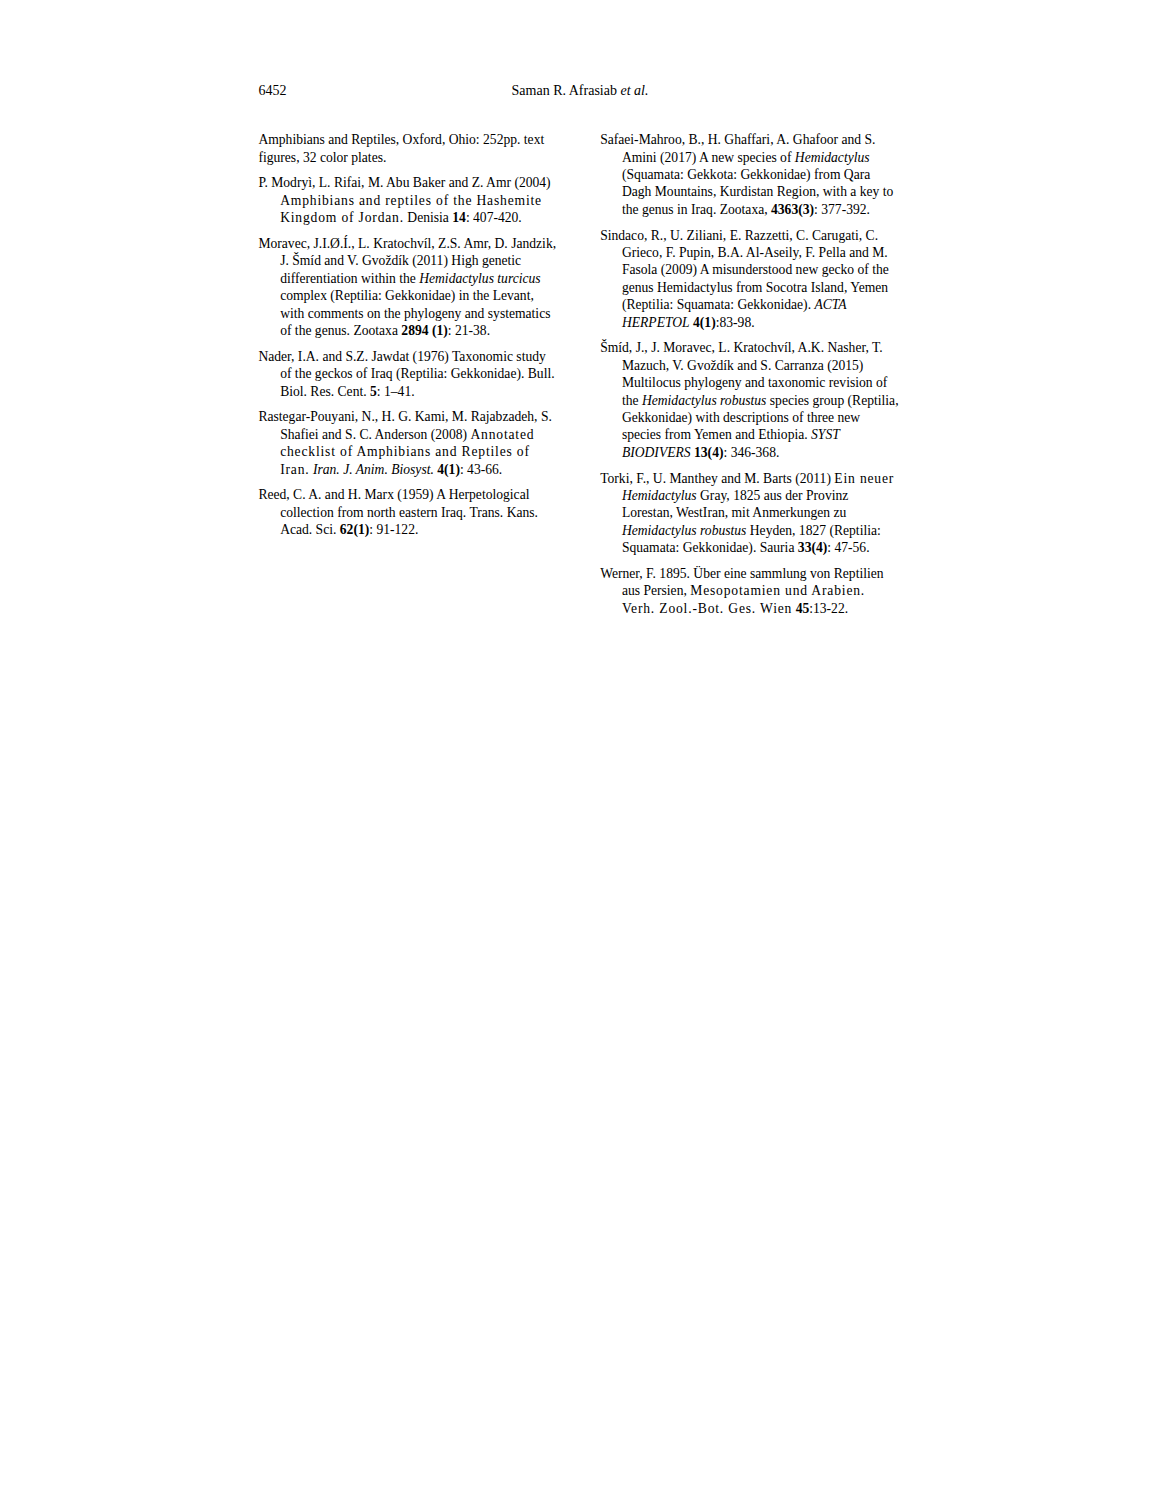6452
Saman R. Afrasiab et al.
Amphibians and Reptiles, Oxford, Ohio: 252pp. text figures, 32 color plates.
P. Modryì, L. Rifai, M. Abu Baker and Z. Amr (2004) Amphibians and reptiles of the Hashemite Kingdom of Jordan. Denisia 14: 407-420.
Moravec, J.I.Ø.Í., L. Kratochvíl, Z.S. Amr, D. Jandzik, J. Šmíd and V. Gvoždík (2011) High genetic differentiation within the Hemidactylus turcicus complex (Reptilia: Gekkonidae) in the Levant, with comments on the phylogeny and systematics of the genus. Zootaxa 2894 (1): 21-38.
Nader, I.A. and S.Z. Jawdat (1976) Taxonomic study of the geckos of Iraq (Reptilia: Gekkonidae). Bull. Biol. Res. Cent. 5: 1–41.
Rastegar-Pouyani, N., H. G. Kami, M. Rajabzadeh, S. Shafiei and S. C. Anderson (2008) Annotated checklist of Amphibians and Reptiles of Iran. Iran. J. Anim. Biosyst. 4(1): 43-66.
Reed, C. A. and H. Marx (1959) A Herpetological collection from north eastern Iraq. Trans. Kans. Acad. Sci. 62(1): 91-122.
Safaei-Mahroo, B., H. Ghaffari, A. Ghafoor and S. Amini (2017) A new species of Hemidactylus (Squamata: Gekkota: Gekkonidae) from Qara Dagh Mountains, Kurdistan Region, with a key to the genus in Iraq. Zootaxa, 4363(3): 377-392.
Sindaco, R., U. Ziliani, E. Razzetti, C. Carugati, C. Grieco, F. Pupin, B.A. Al-Aseily, F. Pella and M. Fasola (2009) A misunderstood new gecko of the genus Hemidactylus from Socotra Island, Yemen (Reptilia: Squamata: Gekkonidae). ACTA HERPETOL 4(1):83-98.
Šmíd, J., J. Moravec, L. Kratochvíl, A.K. Nasher, T. Mazuch, V. Gvoždík and S. Carranza (2015) Multilocus phylogeny and taxonomic revision of the Hemidactylus robustus species group (Reptilia, Gekkonidae) with descriptions of three new species from Yemen and Ethiopia. SYST BIODIVERS 13(4): 346-368.
Torki, F., U. Manthey and M. Barts (2011) Ein neuer Hemidactylus Gray, 1825 aus der Provinz Lorestan, WestIran, mit Anmerkungen zu Hemidactylus robustus Heyden, 1827 (Reptilia: Squamata: Gekkonidae). Sauria 33(4): 47-56.
Werner, F. 1895. Über eine sammlung von Reptilien aus Persien, Mesopotamien und Arabien. Verh. Zool.-Bot. Ges. Wien 45:13-22.